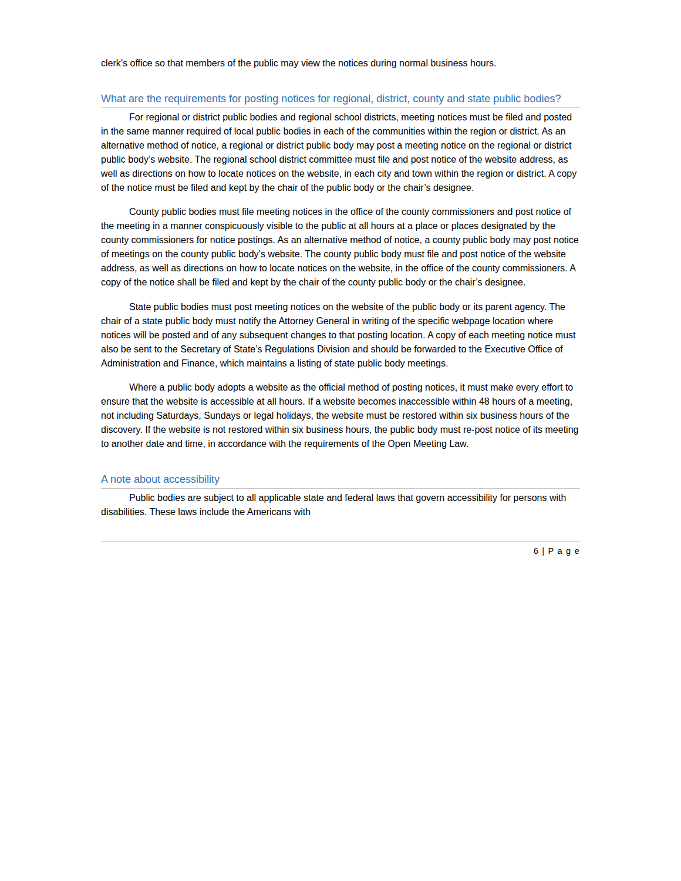clerk’s office so that members of the public may view the notices during normal business hours.
What are the requirements for posting notices for regional, district, county and state public bodies?
For regional or district public bodies and regional school districts, meeting notices must be filed and posted in the same manner required of local public bodies in each of the communities within the region or district. As an alternative method of notice, a regional or district public body may post a meeting notice on the regional or district public body’s website. The regional school district committee must file and post notice of the website address, as well as directions on how to locate notices on the website, in each city and town within the region or district. A copy of the notice must be filed and kept by the chair of the public body or the chair’s designee.
County public bodies must file meeting notices in the office of the county commissioners and post notice of the meeting in a manner conspicuously visible to the public at all hours at a place or places designated by the county commissioners for notice postings. As an alternative method of notice, a county public body may post notice of meetings on the county public body’s website. The county public body must file and post notice of the website address, as well as directions on how to locate notices on the website, in the office of the county commissioners. A copy of the notice shall be filed and kept by the chair of the county public body or the chair’s designee.
State public bodies must post meeting notices on the website of the public body or its parent agency. The chair of a state public body must notify the Attorney General in writing of the specific webpage location where notices will be posted and of any subsequent changes to that posting location. A copy of each meeting notice must also be sent to the Secretary of State’s Regulations Division and should be forwarded to the Executive Office of Administration and Finance, which maintains a listing of state public body meetings.
Where a public body adopts a website as the official method of posting notices, it must make every effort to ensure that the website is accessible at all hours. If a website becomes inaccessible within 48 hours of a meeting, not including Saturdays, Sundays or legal holidays, the website must be restored within six business hours of the discovery. If the website is not restored within six business hours, the public body must re-post notice of its meeting to another date and time, in accordance with the requirements of the Open Meeting Law.
A note about accessibility
Public bodies are subject to all applicable state and federal laws that govern accessibility for persons with disabilities. These laws include the Americans with
6 | P a g e